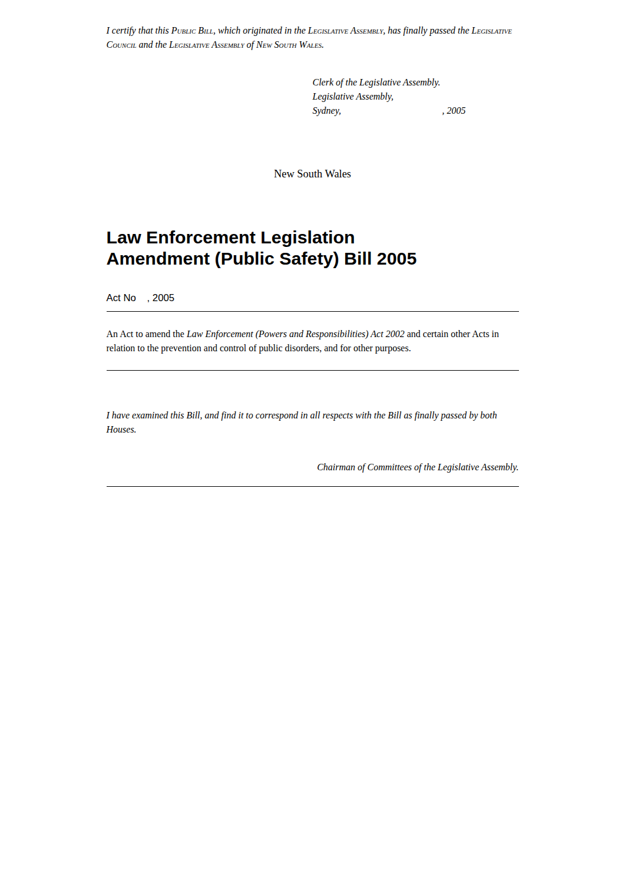I certify that this Public Bill, which originated in the Legislative Assembly, has finally passed the Legislative Council and the Legislative Assembly of New South Wales.
Clerk of the Legislative Assembly.
Legislative Assembly,
Sydney,, 2005
New South Wales
Law Enforcement Legislation
Amendment (Public Safety) Bill 2005
Act No , 2005
An Act to amend the Law Enforcement (Powers and Responsibilities) Act 2002 and certain other Acts in relation to the prevention and control of public disorders, and for other purposes.
I have examined this Bill, and find it to correspond in all respects with the Bill as finally passed by both Houses.
Chairman of Committees of the Legislative Assembly.